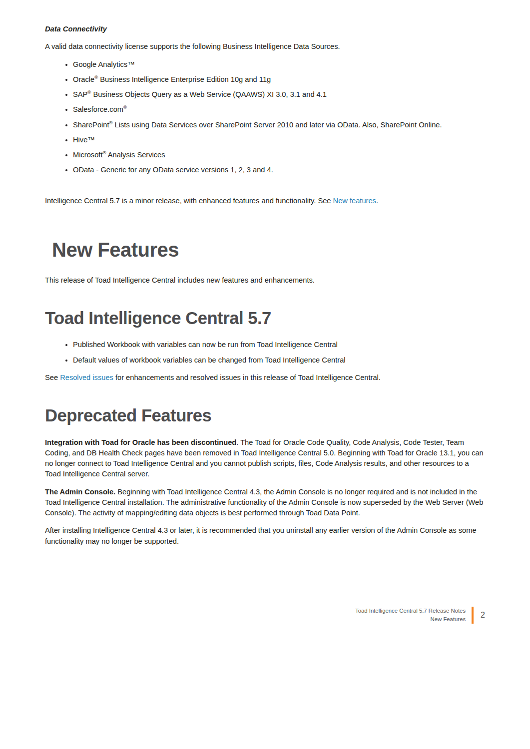Data Connectivity
A valid data connectivity license supports the following Business Intelligence Data Sources.
Google Analytics™
Oracle® Business Intelligence Enterprise Edition 10g and 11g
SAP® Business Objects Query as a Web Service (QAAWS) XI 3.0, 3.1 and 4.1
Salesforce.com®
SharePoint® Lists using Data Services over SharePoint Server 2010 and later via OData. Also, SharePoint Online.
Hive™
Microsoft® Analysis Services
OData - Generic for any OData service versions 1, 2, 3 and 4.
Intelligence Central 5.7 is a minor release, with enhanced features and functionality. See New features.
New Features
This release of Toad Intelligence Central includes new features and enhancements.
Toad Intelligence Central 5.7
Published Workbook with variables can now be run from Toad Intelligence Central
Default values of workbook variables can be changed from Toad Intelligence Central
See Resolved issues for enhancements and resolved issues in this release of Toad Intelligence Central.
Deprecated Features
Integration with Toad for Oracle has been discontinued. The Toad for Oracle Code Quality, Code Analysis, Code Tester, Team Coding, and DB Health Check pages have been removed in Toad Intelligence Central 5.0. Beginning with Toad for Oracle 13.1, you can no longer connect to Toad Intelligence Central and you cannot publish scripts, files, Code Analysis results, and other resources to a Toad Intelligence Central server.
The Admin Console. Beginning with Toad Intelligence Central 4.3, the Admin Console is no longer required and is not included in the Toad Intelligence Central installation. The administrative functionality of the Admin Console is now superseded by the Web Server (Web Console). The activity of mapping/editing data objects is best performed through Toad Data Point.
After installing Intelligence Central 4.3 or later, it is recommended that you uninstall any earlier version of the Admin Console as some functionality may no longer be supported.
Toad Intelligence Central 5.7 Release Notes
New Features
2